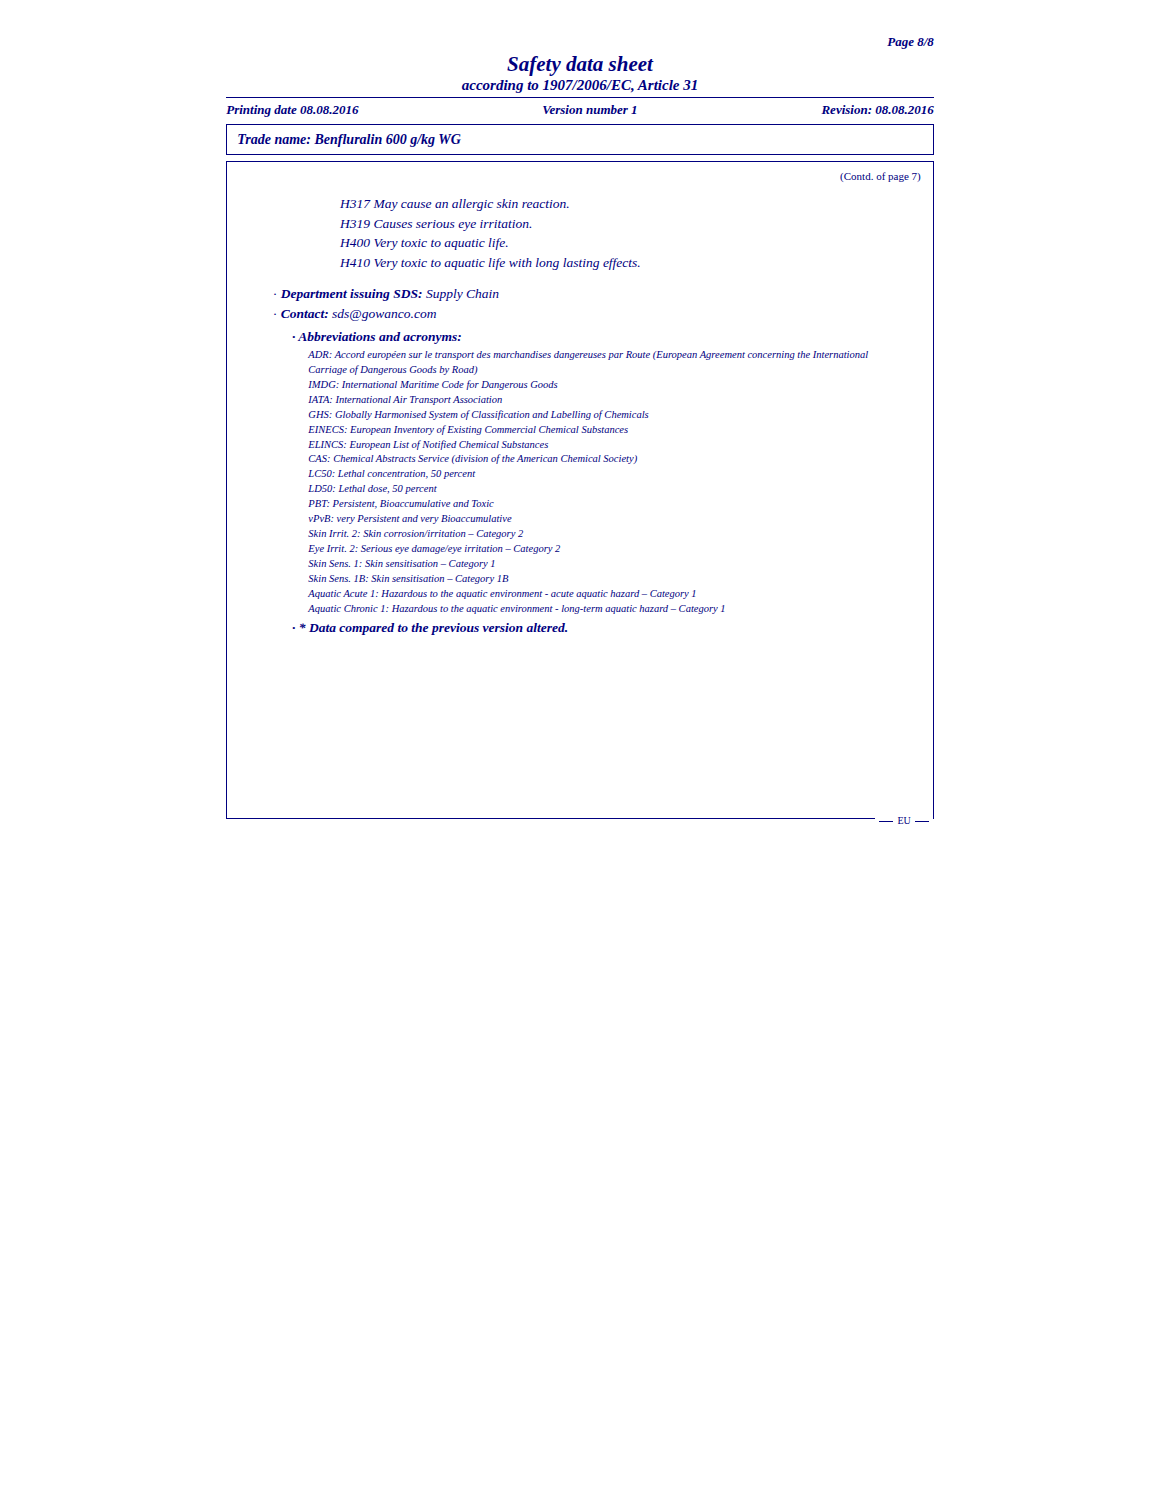Page 8/8
Safety data sheet
according to 1907/2006/EC, Article 31
Printing date 08.08.2016 Version number 1 Revision: 08.08.2016
Trade name: Benfluralin 600 g/kg WG
(Contd. of page 7)
H317 May cause an allergic skin reaction.
H319 Causes serious eye irritation.
H400 Very toxic to aquatic life.
H410 Very toxic to aquatic life with long lasting effects.
· Department issuing SDS: Supply Chain
· Contact: sds@gowanco.com
· Abbreviations and acronyms:
ADR: Accord européen sur le transport des marchandises dangereuses par Route (European Agreement concerning the International Carriage of Dangerous Goods by Road) IMDG: International Maritime Code for Dangerous Goods IATA: International Air Transport Association GHS: Globally Harmonised System of Classification and Labelling of Chemicals EINECS: European Inventory of Existing Commercial Chemical Substances ELINCS: European List of Notified Chemical Substances CAS: Chemical Abstracts Service (division of the American Chemical Society) LC50: Lethal concentration, 50 percent LD50: Lethal dose, 50 percent PBT: Persistent, Bioaccumulative and Toxic vPvB: very Persistent and very Bioaccumulative Skin Irrit. 2: Skin corrosion/irritation – Category 2 Eye Irrit. 2: Serious eye damage/eye irritation – Category 2 Skin Sens. 1: Skin sensitisation – Category 1 Skin Sens. 1B: Skin sensitisation – Category 1B Aquatic Acute 1: Hazardous to the aquatic environment - acute aquatic hazard – Category 1 Aquatic Chronic 1: Hazardous to the aquatic environment - long-term aquatic hazard – Category 1
· * Data compared to the previous version altered.
EU